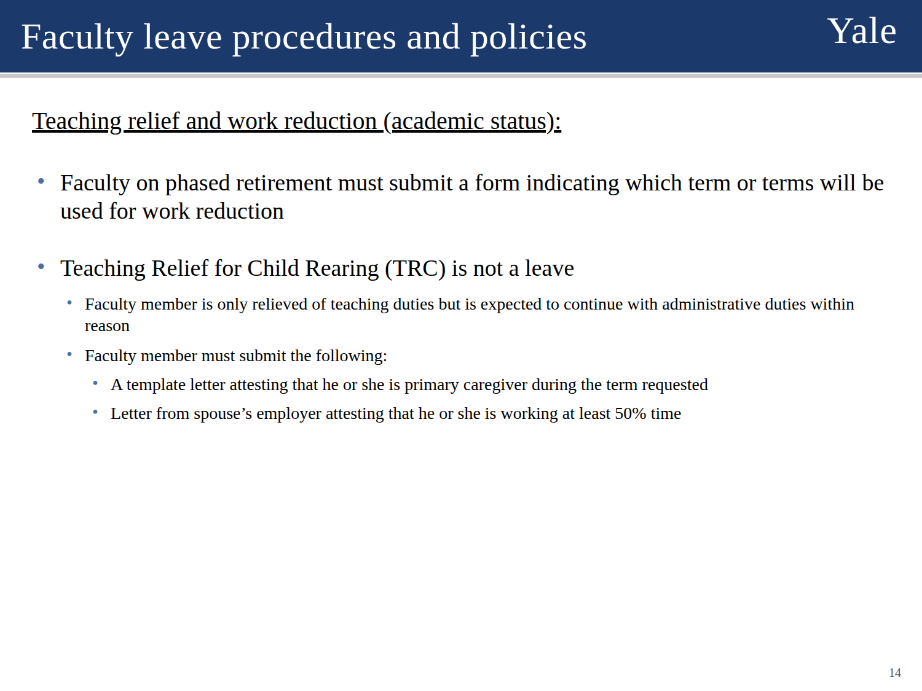Faculty leave procedures and policies
Yale
Teaching relief and work reduction (academic status):
Faculty on phased retirement must submit a form indicating which term or terms will be used for work reduction
Teaching Relief for Child Rearing (TRC) is not a leave
Faculty member is only relieved of teaching duties but is expected to continue with administrative duties within reason
Faculty member must submit the following:
A template letter attesting that he or she is primary caregiver during the term requested
Letter from spouse’s employer attesting that he or she is working at least 50% time
14